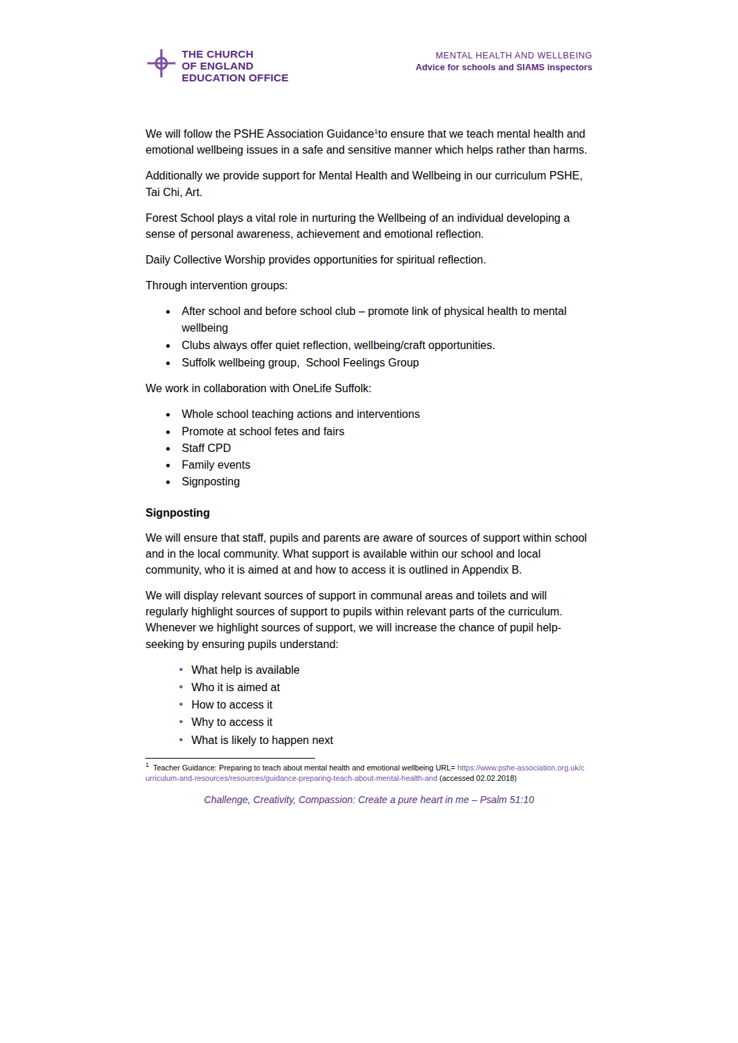The Church
of England
Education Office
MENTAL HEALTH AND WELLBEING
Advice for schools and SIAMS inspectors
We will follow the PSHE Association Guidance1to ensure that we teach mental health and emotional wellbeing issues in a safe and sensitive manner which helps rather than harms.
Additionally we provide support for Mental Health and Wellbeing in our curriculum PSHE, Tai Chi, Art.
Forest School plays a vital role in nurturing the Wellbeing of an individual developing a sense of personal awareness, achievement and emotional reflection.
Daily Collective Worship provides opportunities for spiritual reflection.
Through intervention groups:
After school and before school club – promote link of physical health to mental wellbeing
Clubs always offer quiet reflection, wellbeing/craft opportunities.
Suffolk wellbeing group, School Feelings Group
We work in collaboration with OneLife Suffolk:
Whole school teaching actions and interventions
Promote at school fetes and fairs
Staff CPD
Family events
Signposting
Signposting
We will ensure that staff, pupils and parents are aware of sources of support within school and in the local community. What support is available within our school and local community, who it is aimed at and how to access it is outlined in Appendix B.
We will display relevant sources of support in communal areas and toilets and will regularly highlight sources of support to pupils within relevant parts of the curriculum. Whenever we highlight sources of support, we will increase the chance of pupil help-seeking by ensuring pupils understand:
What help is available
Who it is aimed at
How to access it
Why to access it
What is likely to happen next
1 Teacher Guidance: Preparing to teach about mental health and emotional wellbeing URL= https://www.pshe-association.org.uk/curriculum-and-resources/resources/guidance-preparing-teach-about-mental-health-and (accessed 02.02.2018)
Challenge, Creativity, Compassion: Create a pure heart in me – Psalm 51:10